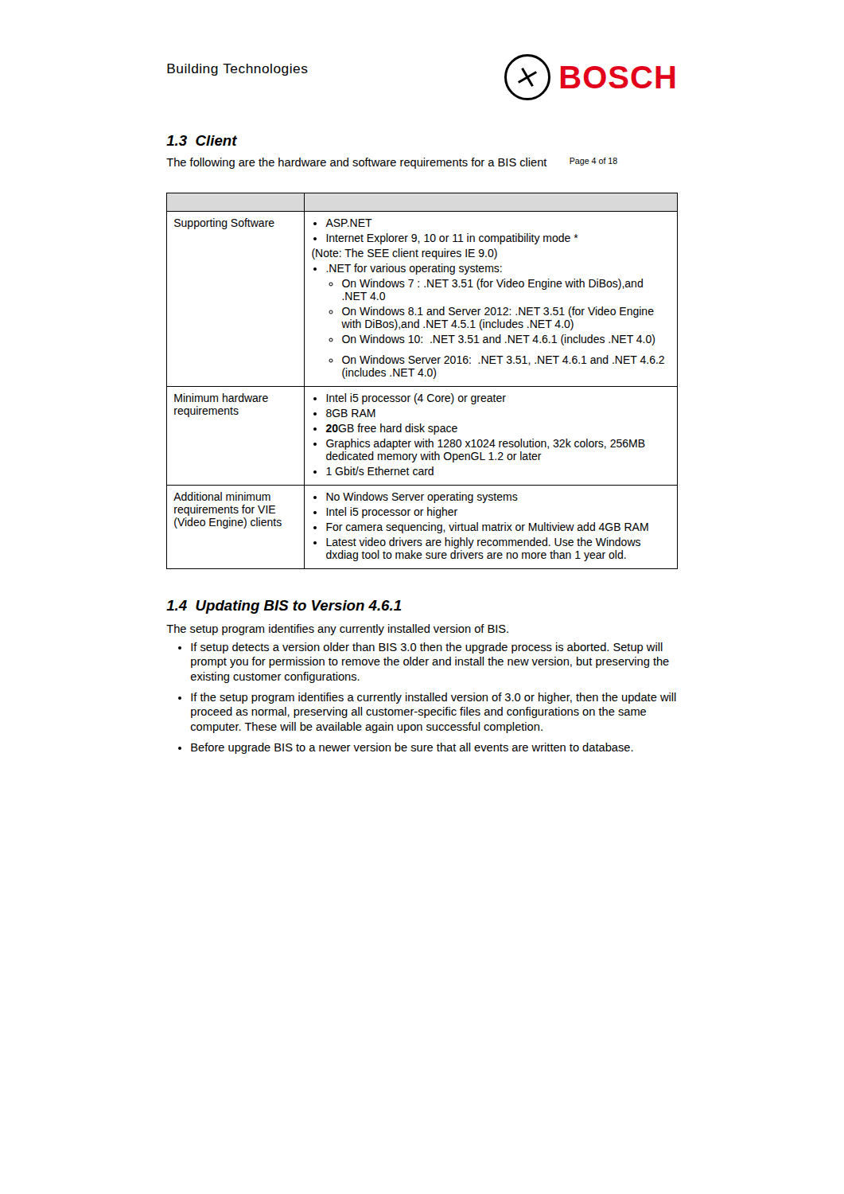Building Technologies
BOSCH
1.3 Client
The following are the hardware and software requirements for a BIS client
Page 4 of 18
| Supporting Software | ASP.NET Internet Explorer 9, 10 or 11 in compatibility mode * (Note: The SEE client requires IE 9.0) .NET for various operating systems: On Windows 7 : .NET 3.51 (for Video Engine with DiBos),and .NET 4.0 On Windows 8.1 and Server 2012: .NET 3.51 (for Video Engine with DiBos),and .NET 4.5.1 (includes .NET 4.0) On Windows 10: .NET 3.51 and .NET 4.6.1 (includes .NET 4.0) On Windows Server 2016: .NET 3.51, .NET 4.6.1 and .NET 4.6.2 (includes .NET 4.0) |
| Minimum hardware requirements | Intel i5 processor (4 Core) or greater 8GB RAM 20 GB free hard disk space Graphics adapter with 1280 x1024 resolution, 32k colors, 256MB dedicated memory with OpenGL 1.2 or later 1 Gbit/s Ethernet card |
| Additional minimum requirements for VIE (Video Engine) clients | No Windows Server operating systems Intel i5 processor or higher For camera sequencing, virtual matrix or Multiview add 4GB RAM Latest video drivers are highly recommended. Use the Windows dxdiag tool to make sure drivers are no more than 1 year old. |
1.4 Updating BIS to Version 4.6.1
The setup program identifies any currently installed version of BIS.
If setup detects a version older than BIS 3.0 then the upgrade process is aborted. Setup will prompt you for permission to remove the older and install the new version, but preserving the existing customer configurations.
If the setup program identifies a currently installed version of 3.0 or higher, then the update will proceed as normal, preserving all customer-specific files and configurations on the same computer. These will be available again upon successful completion.
Before upgrade BIS to a newer version be sure that all events are written to database.